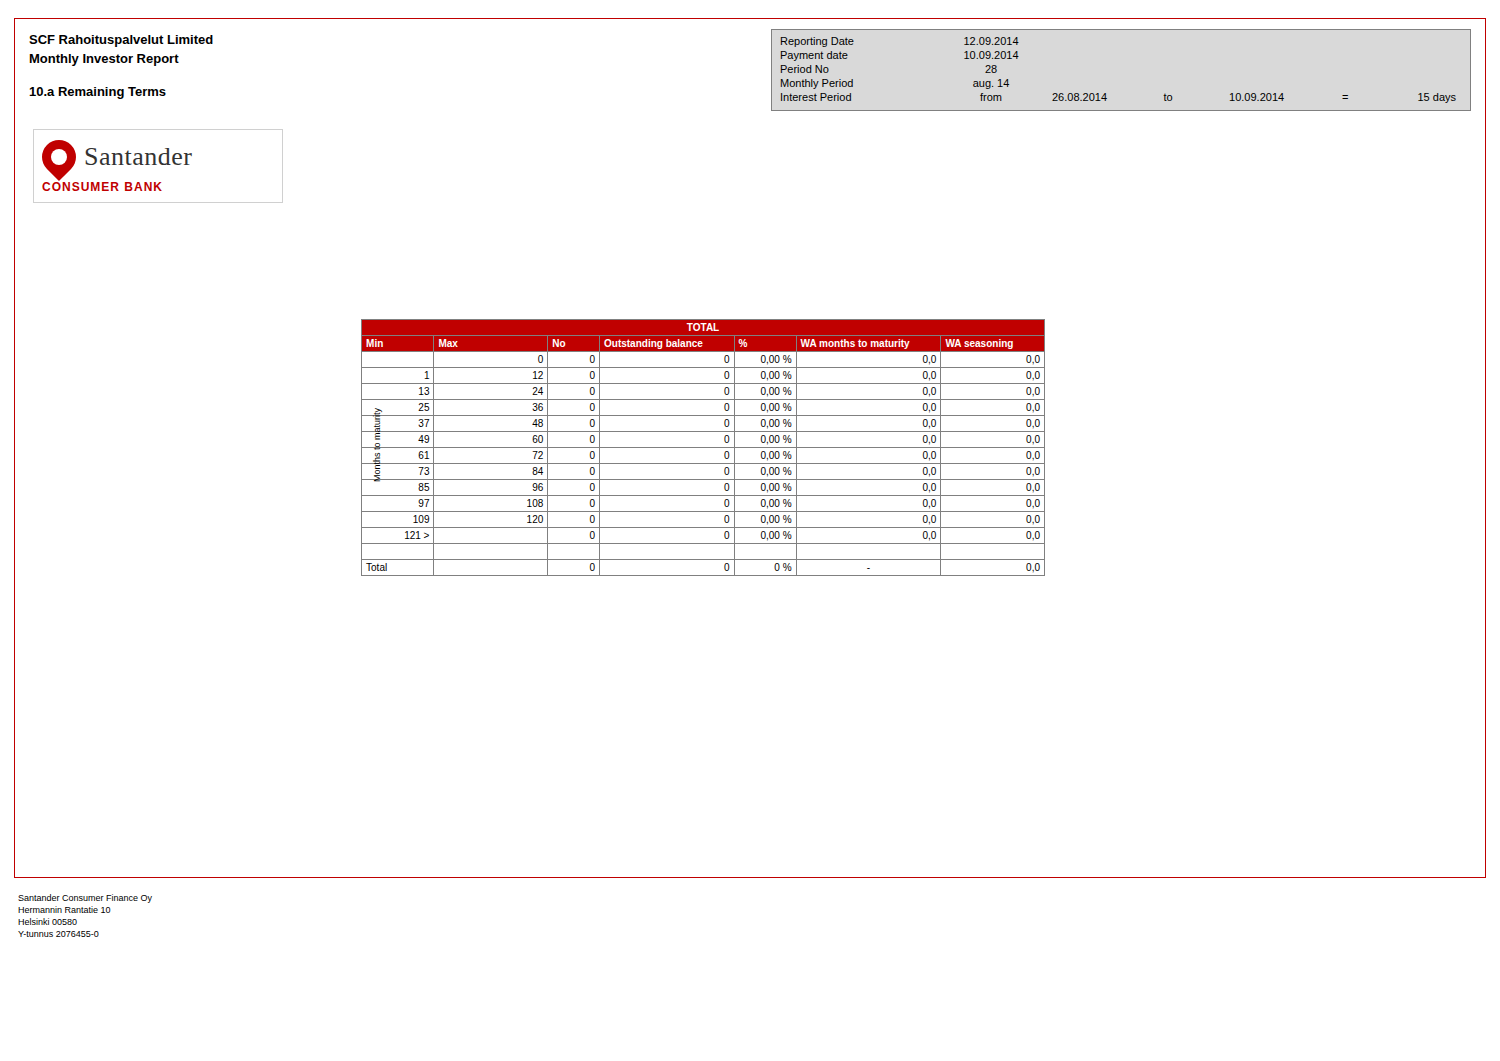SCF Rahoituspalvelut Limited
Monthly Investor Report
10.a Remaining Terms
| Reporting Date | 12.09.2014 | | | | |
| Payment date | 10.09.2014 | | | | |
| Period No | 28 | | | | |
| Monthly Period | aug. 14 | | | | |
| Interest Period | from | 26.08.2014 | to | 10.09.2014 | = | 15 days |
Santander
CONSUMER BANK
| | TOTAL |
| --- | --- |
| | Min | Max | No | Outstanding balance | % | WA months to maturity | WA seasoning |
| Months to maturity | | 0 | 0 | 0 | 0,00 % | 0,0 | 0,0 |
| 1 | 12 | 0 | 0 | 0,00 % | 0,0 | 0,0 |
| 13 | 24 | 0 | 0 | 0,00 % | 0,0 | 0,0 |
| 25 | 36 | 0 | 0 | 0,00 % | 0,0 | 0,0 |
| 37 | 48 | 0 | 0 | 0,00 % | 0,0 | 0,0 |
| 49 | 60 | 0 | 0 | 0,00 % | 0,0 | 0,0 |
| 61 | 72 | 0 | 0 | 0,00 % | 0,0 | 0,0 |
| 73 | 84 | 0 | 0 | 0,00 % | 0,0 | 0,0 |
| 85 | 96 | 0 | 0 | 0,00 % | 0,0 | 0,0 |
| 97 | 108 | 0 | 0 | 0,00 % | 0,0 | 0,0 |
| 109 | 120 | 0 | 0 | 0,00 % | 0,0 | 0,0 |
| | 121 > | | 0 | 0 | 0,00 % | 0,0 | 0,0 |
| | Total | | 0 | 0 | 0 % | - | 0,0 |
Santander Consumer Finance Oy
Hermannin Rantatie 10
Helsinki 00580
Y-tunnus 2076455-0